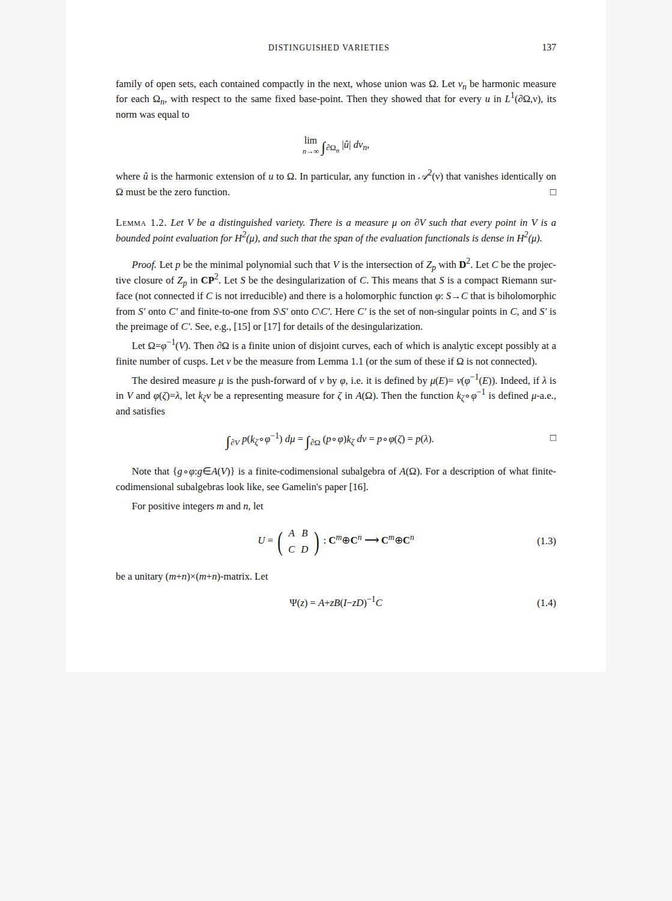DISTINGUISHED VARIETIES 137
family of open sets, each contained compactly in the next, whose union was Ω. Let νn be harmonic measure for each Ωn, with respect to the same fixed base-point. Then they showed that for every u in L1(∂Ω,ν), its norm was equal to
lim n→∞ ∫∂Ωn |û| dνn,
where û is the harmonic extension of u to Ω. In particular, any function in 𝒜2(ν) that vanishes identically on Ω must be the zero function. □
Lemma 1.2. Let V be a distinguished variety. There is a measure μ on ∂V such that every point in V is a bounded point evaluation for H2(μ), and such that the span of the evaluation functionals is dense in H2(μ).
Proof. Let p be the minimal polynomial such that V is the intersection of Zp with D2. Let C be the projective closure of Zp in CP2. Let S be the desingularization of C. This means that S is a compact Riemann surface (not connected if C is not irreducible) and there is a holomorphic function φ: S→C that is biholomorphic from S′ onto C′ and finite-to-one from S\S′ onto C\C′. Here C′ is the set of non-singular points in C, and S′ is the preimage of C′. See, e.g., [15] or [17] for details of the desingularization.
Let Ω=φ−1(V). Then ∂Ω is a finite union of disjoint curves, each of which is analytic except possibly at a finite number of cusps. Let ν be the measure from Lemma 1.1 (or the sum of these if Ω is not connected).
The desired measure μ is the push-forward of ν by φ, i.e. it is defined by μ(E)= ν(φ−1(E)). Indeed, if λ is in V and φ(ζ)=λ, let kζν be a representing measure for ζ in A(Ω). Then the function kζ∘φ−1 is defined μ-a.e., and satisfies
∫∂V p(kζ∘φ−1) dμ = ∫∂Ω (p∘φ)kζ dν = p∘φ(ζ) = p(λ). □
Note that {g∘φ:g∈A(V)} is a finite-codimensional subalgebra of A(Ω). For a description of what finite-codimensional subalgebras look like, see Gamelin's paper [16].
For positive integers m and n, let
U = (
| A | B |
| C | D |
) : Cm⊕Cn ⟶ Cm⊕Cn (1.3)
be a unitary (m+n)×(m+n)-matrix. Let
Ψ(z) = A+zB(I−zD)−1C (1.4)